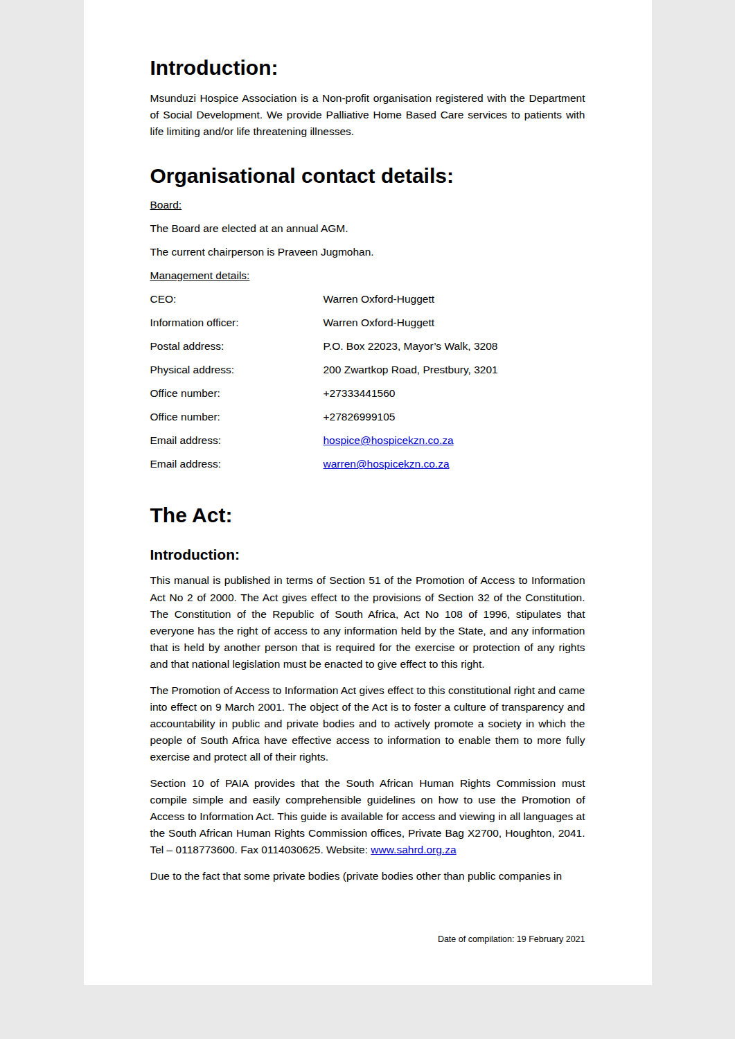Introduction:
Msunduzi Hospice Association is a Non-profit organisation registered with the Department of Social Development. We provide Palliative Home Based Care services to patients with life limiting and/or life threatening illnesses.
Organisational contact details:
Board:
The Board are elected at an annual AGM.
The current chairperson is Praveen Jugmohan.
Management details:
| CEO: | Warren Oxford-Huggett |
| Information officer: | Warren Oxford-Huggett |
| Postal address: | P.O. Box 22023, Mayor’s Walk, 3208 |
| Physical address: | 200 Zwartkop Road, Prestbury, 3201 |
| Office number: | +27333441560 |
| Office number: | +27826999105 |
| Email address: | hospice@hospicekzn.co.za |
| Email address: | warren@hospicekzn.co.za |
The Act:
Introduction:
This manual is published in terms of Section 51 of the Promotion of Access to Information Act No 2 of 2000. The Act gives effect to the provisions of Section 32 of the Constitution. The Constitution of the Republic of South Africa, Act No 108 of 1996, stipulates that everyone has the right of access to any information held by the State, and any information that is held by another person that is required for the exercise or protection of any rights and that national legislation must be enacted to give effect to this right.
The Promotion of Access to Information Act gives effect to this constitutional right and came into effect on 9 March 2001. The object of the Act is to foster a culture of transparency and accountability in public and private bodies and to actively promote a society in which the people of South Africa have effective access to information to enable them to more fully exercise and protect all of their rights.
Section 10 of PAIA provides that the South African Human Rights Commission must compile simple and easily comprehensible guidelines on how to use the Promotion of Access to Information Act. This guide is available for access and viewing in all languages at the South African Human Rights Commission offices, Private Bag X2700, Houghton, 2041. Tel – 0118773600. Fax 0114030625. Website: www.sahrd.org.za
Due to the fact that some private bodies (private bodies other than public companies in
Date of compilation: 19 February 2021